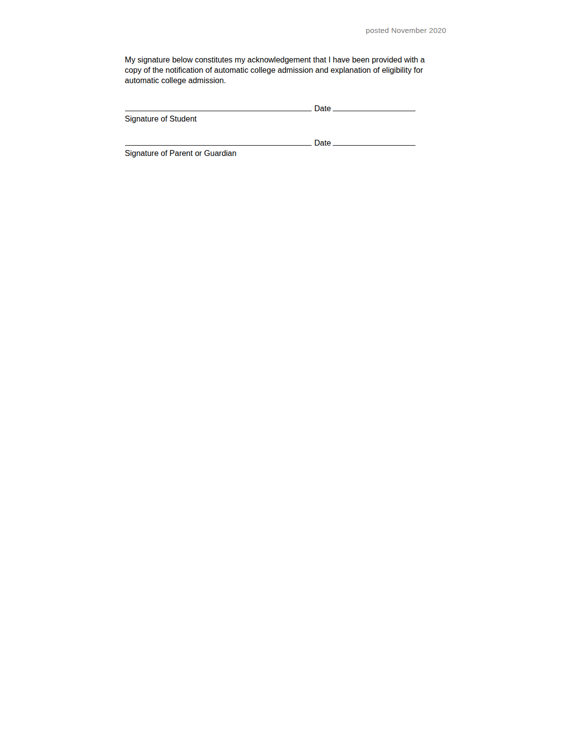posted November 2020
My signature below constitutes my acknowledgement that I have been provided with a copy of the notification of automatic college admission and explanation of eligibility for automatic college admission.
Date
Signature of Student
Date
Signature of Parent or Guardian